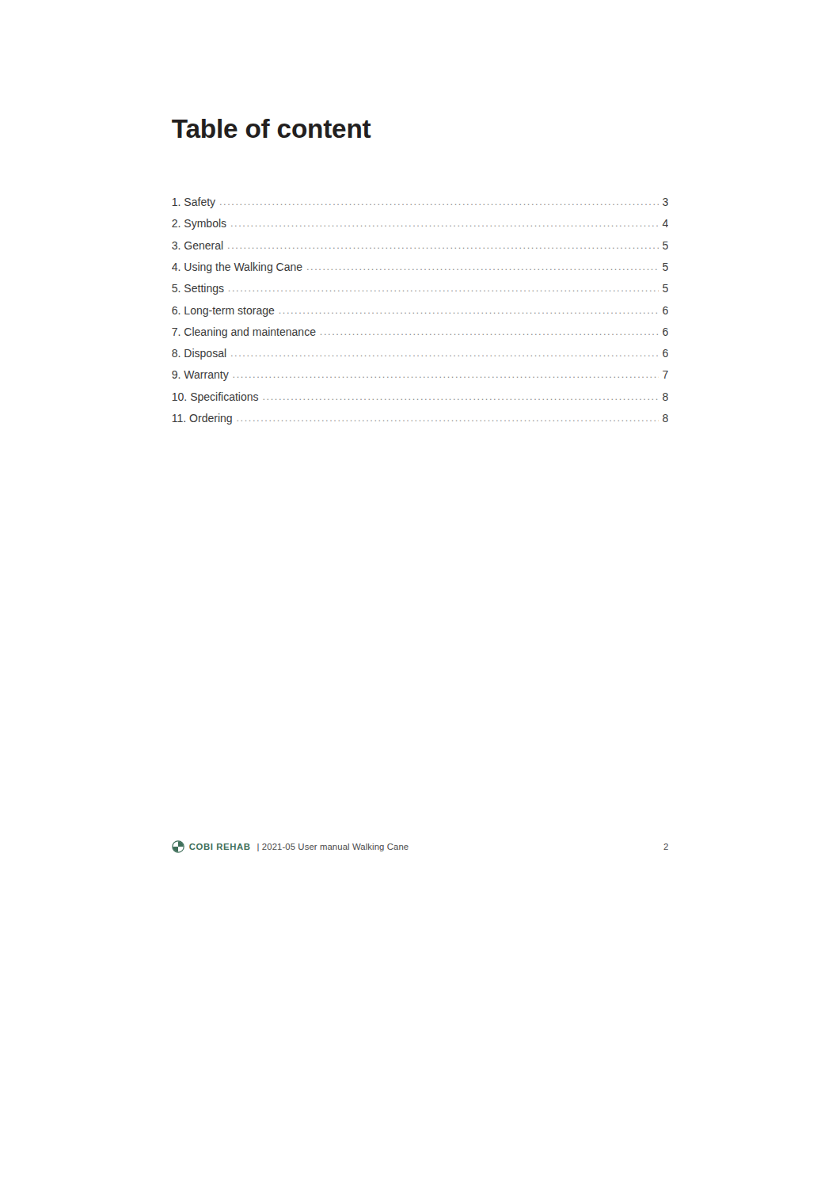Table of content
1. Safety .................................................................................................................................................................................................. 3
2. Symbols .............................................................................................................................................................................................. 4
3. General ................................................................................................................................................................................................ 5
4. Using the Walking Cane ....................................................................................................................................................................... 5
5. Settings ............................................................................................................................................................................................... 5
6. Long-term storage ................................................................................................................................................................................. 6
7. Cleaning and maintenance ..................................................................................................................................................................... 6
8. Disposal ............................................................................................................................................................................................... 6
9. Warranty ............................................................................................................................................................................................. 7
10. Specifications ......................................................................................................................................................................................... 8
11. Ordering .............................................................................................................................................................................................. 8
COBI REHAB
| 2021-05 User manual Walking Cane 2